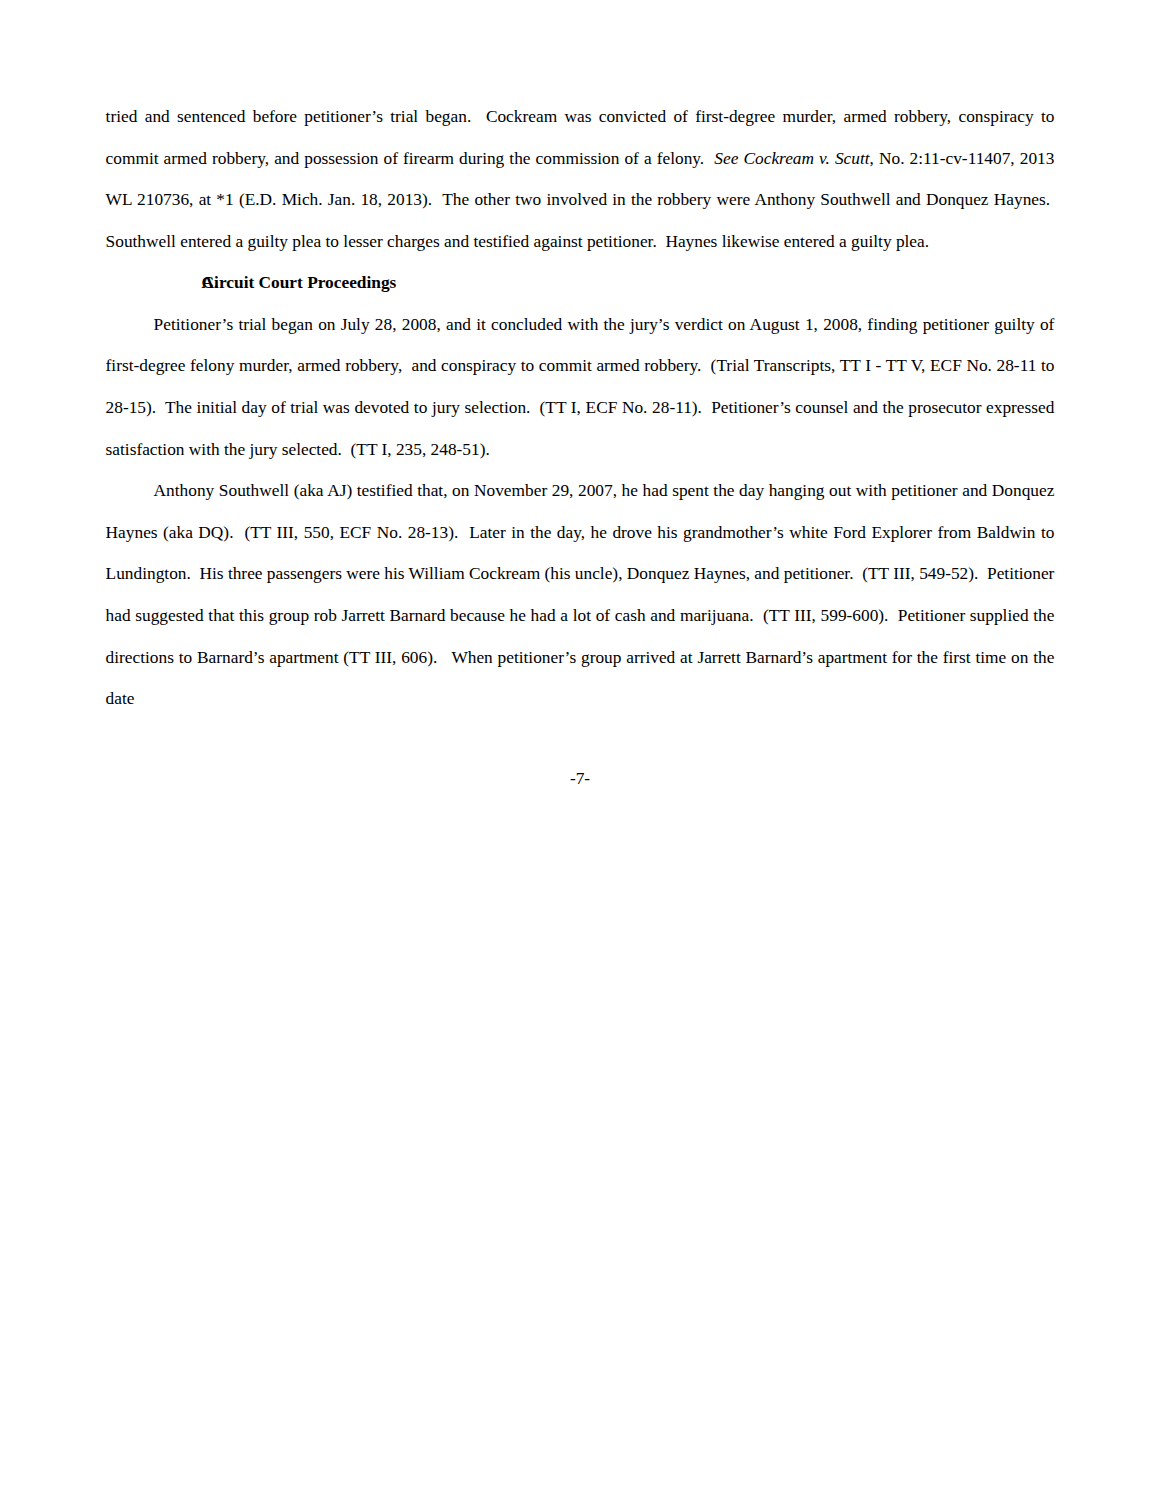tried and sentenced before petitioner’s trial began. Cockream was convicted of first-degree murder, armed robbery, conspiracy to commit armed robbery, and possession of firearm during the commission of a felony. See Cockream v. Scutt, No. 2:11-cv-11407, 2013 WL 210736, at *1 (E.D. Mich. Jan. 18, 2013). The other two involved in the robbery were Anthony Southwell and Donquez Haynes. Southwell entered a guilty plea to lesser charges and testified against petitioner. Haynes likewise entered a guilty plea.
A. Circuit Court Proceedings
Petitioner’s trial began on July 28, 2008, and it concluded with the jury’s verdict on August 1, 2008, finding petitioner guilty of first-degree felony murder, armed robbery, and conspiracy to commit armed robbery. (Trial Transcripts, TT I - TT V, ECF No. 28-11 to 28-15). The initial day of trial was devoted to jury selection. (TT I, ECF No. 28-11). Petitioner’s counsel and the prosecutor expressed satisfaction with the jury selected. (TT I, 235, 248-51).
Anthony Southwell (aka AJ) testified that, on November 29, 2007, he had spent the day hanging out with petitioner and Donquez Haynes (aka DQ). (TT III, 550, ECF No. 28-13). Later in the day, he drove his grandmother’s white Ford Explorer from Baldwin to Lundington. His three passengers were his William Cockream (his uncle), Donquez Haynes, and petitioner. (TT III, 549-52). Petitioner had suggested that this group rob Jarrett Barnard because he had a lot of cash and marijuana. (TT III, 599-600). Petitioner supplied the directions to Barnard’s apartment (TT III, 606). When petitioner’s group arrived at Jarrett Barnard’s apartment for the first time on the date
-7-